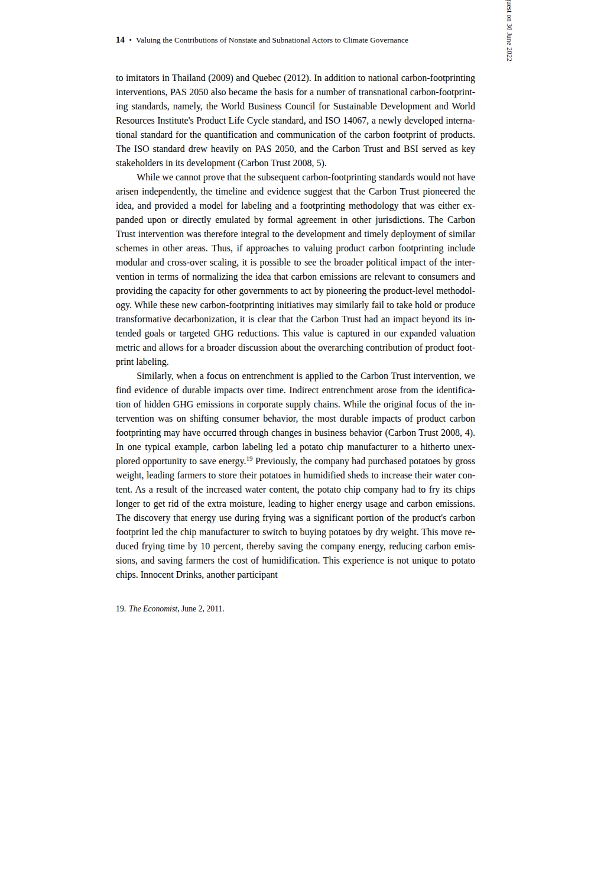14•Valuing the Contributions of Nonstate and Subnational Actors to Climate Governance
to imitators in Thailand (2009) and Quebec (2012). In addition to national carbon-footprinting interventions, PAS 2050 also became the basis for a number of transnational carbon-footprinting standards, namely, the World Business Council for Sustainable Development and World Resources Institute's Product Life Cycle standard, and ISO 14067, a newly developed international standard for the quantification and communication of the carbon footprint of products. The ISO standard drew heavily on PAS 2050, and the Carbon Trust and BSI served as key stakeholders in its development (Carbon Trust 2008, 5).
While we cannot prove that the subsequent carbon-footprinting standards would not have arisen independently, the timeline and evidence suggest that the Carbon Trust pioneered the idea, and provided a model for labeling and a footprinting methodology that was either expanded upon or directly emulated by formal agreement in other jurisdictions. The Carbon Trust intervention was therefore integral to the development and timely deployment of similar schemes in other areas. Thus, if approaches to valuing product carbon footprinting include modular and cross-over scaling, it is possible to see the broader political impact of the intervention in terms of normalizing the idea that carbon emissions are relevant to consumers and providing the capacity for other governments to act by pioneering the product-level methodology. While these new carbon-footprinting initiatives may similarly fail to take hold or produce transformative decarbonization, it is clear that the Carbon Trust had an impact beyond its intended goals or targeted GHG reductions. This value is captured in our expanded valuation metric and allows for a broader discussion about the overarching contribution of product footprint labeling.
Similarly, when a focus on entrenchment is applied to the Carbon Trust intervention, we find evidence of durable impacts over time. Indirect entrenchment arose from the identification of hidden GHG emissions in corporate supply chains. While the original focus of the intervention was on shifting consumer behavior, the most durable impacts of product carbon footprinting may have occurred through changes in business behavior (Carbon Trust 2008, 4). In one typical example, carbon labeling led a potato chip manufacturer to a hitherto unexplored opportunity to save energy.19 Previously, the company had purchased potatoes by gross weight, leading farmers to store their potatoes in humidified sheds to increase their water content. As a result of the increased water content, the potato chip company had to fry its chips longer to get rid of the extra moisture, leading to higher energy usage and carbon emissions. The discovery that energy use during frying was a significant portion of the product's carbon footprint led the chip manufacturer to switch to buying potatoes by dry weight. This move reduced frying time by 10 percent, thereby saving the company energy, reducing carbon emissions, and saving farmers the cost of humidification. This experience is not unique to potato chips. Innocent Drinks, another participant
19. The Economist, June 2, 2011.
Downloaded from http://direct.mit.edu/gep/article-pdf/17/1/1/1817967/gep_a_00387.pdf by guest on 30 June 2022